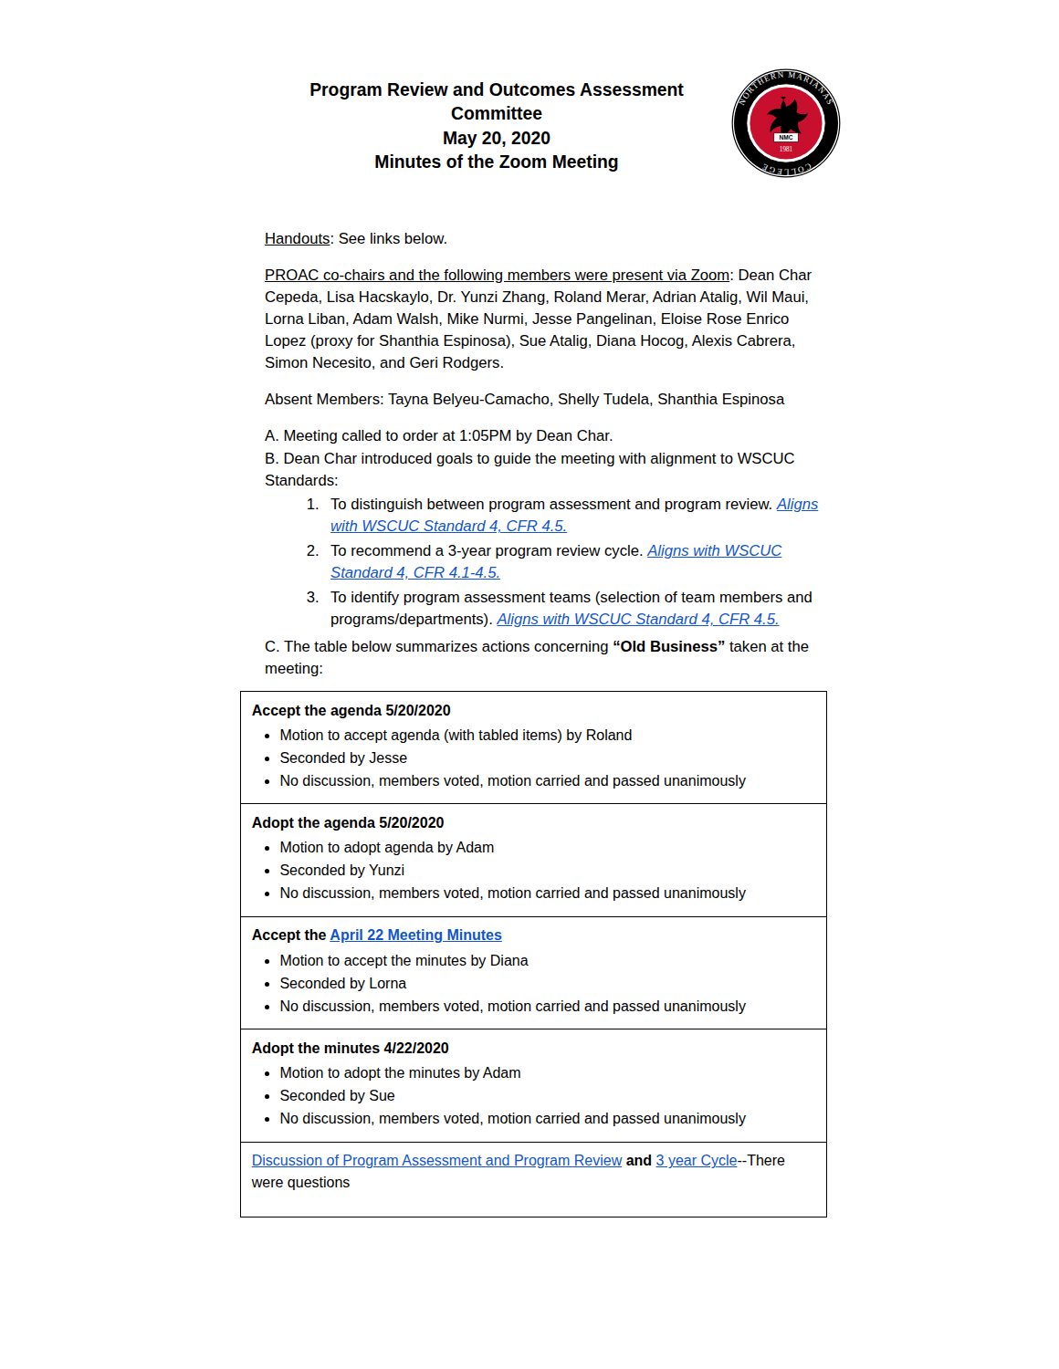NORTHERN MARIANAS COLLEGE NMC 1981
Program Review and Outcomes Assessment Committee
May 20, 2020
Minutes of the Zoom Meeting
Handouts: See links below.
PROAC co-chairs and the following members were present via Zoom: Dean Char Cepeda, Lisa Hacskaylo, Dr. Yunzi Zhang, Roland Merar, Adrian Atalig, Wil Maui, Lorna Liban, Adam Walsh, Mike Nurmi, Jesse Pangelinan, Eloise Rose Enrico Lopez (proxy for Shanthia Espinosa), Sue Atalig, Diana Hocog, Alexis Cabrera, Simon Necesito, and Geri Rodgers.
Absent Members: Tayna Belyeu-Camacho, Shelly Tudela, Shanthia Espinosa
A. Meeting called to order at 1:05PM by Dean Char.
B. Dean Char introduced goals to guide the meeting with alignment to WSCUC Standards:
To distinguish between program assessment and program review. Aligns with WSCUC Standard 4, CFR 4.5.
To recommend a 3-year program review cycle. Aligns with WSCUC Standard 4, CFR 4.1-4.5.
To identify program assessment teams (selection of team members and programs/departments). Aligns with WSCUC Standard 4, CFR 4.5.
C. The table below summarizes actions concerning “Old Business” taken at the meeting:
| Accept the agenda 5/20/2020 Motion to accept agenda (with tabled items) by Roland Seconded by Jesse No discussion, members voted, motion carried and passed unanimously |
| Adopt the agenda 5/20/2020 Motion to adopt agenda by Adam Seconded by Yunzi No discussion, members voted, motion carried and passed unanimously |
| Accept the April 22 Meeting Minutes Motion to accept the minutes by Diana Seconded by Lorna No discussion, members voted, motion carried and passed unanimously |
| Adopt the minutes 4/22/2020 Motion to adopt the minutes by Adam Seconded by Sue No discussion, members voted, motion carried and passed unanimously |
| Discussion of Program Assessment and Program Review and 3 year Cycle --There were questions |